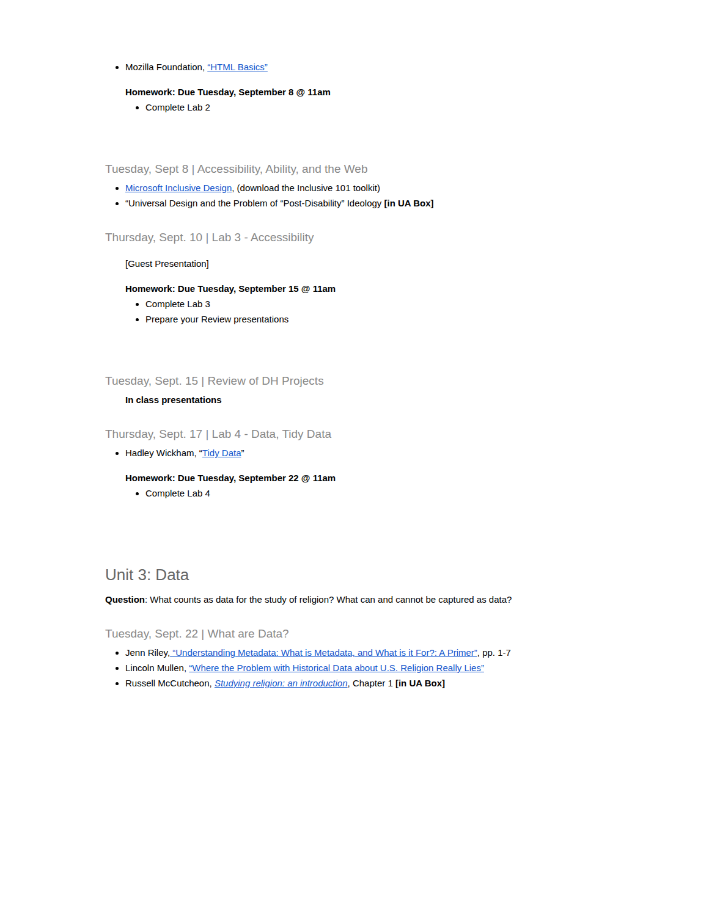Mozilla Foundation, “HTML Basics”
Homework: Due Tuesday, September 8 @ 11am
Complete Lab 2
Tuesday, Sept 8 | Accessibility, Ability, and the Web
Microsoft Inclusive Design, (download the Inclusive 101 toolkit)
“Universal Design and the Problem of “Post-Disability” Ideology [in UA Box]
Thursday, Sept. 10 | Lab 3 - Accessibility
[Guest Presentation]
Homework: Due Tuesday, September 15 @ 11am
Complete Lab 3
Prepare your Review presentations
Tuesday, Sept. 15 | Review of DH Projects
In class presentations
Thursday, Sept. 17 | Lab 4 - Data, Tidy Data
Hadley Wickham, “Tidy Data”
Homework: Due Tuesday, September 22 @ 11am
Complete Lab 4
Unit 3: Data
Question: What counts as data for the study of religion? What can and cannot be captured as data?
Tuesday, Sept. 22 | What are Data?
Jenn Riley, “Understanding Metadata: What is Metadata, and What is it For?: A Primer”, pp. 1-7
Lincoln Mullen, “Where the Problem with Historical Data about U.S. Religion Really Lies”
Russell McCutcheon, Studying religion: an introduction, Chapter 1 [in UA Box]